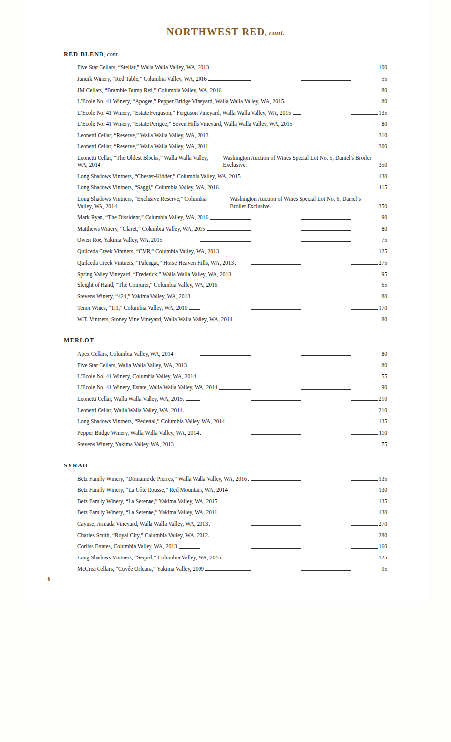Northwest Red, cont.
Red Blend, cont.
Five Star Cellars, “Stellar,” Walla Walla Valley, WA, 2013 100
Januik Winery, “Red Table,” Columbia Valley, WA, 2016 55
JM Cellars, “Bramble Bump Red,” Columbia Valley, WA, 2016 80
L’Ecole No. 41 Winery, “Apogee,” Pepper Bridge Vineyard, Walla Walla Valley, WA, 2015. 80
L’Ecole No. 41 Winery, “Estate Ferguson,” Ferguson Vineyard, Walla Walla Valley, WA, 2015 135
L’Ecole No. 41 Winery, “Estate Perigee,” Seven Hills Vineyard, Walla Walla Valley, WA, 2015 80
Leonetti Cellar, “Reserve,” Walla Walla Valley, WA, 2013 310
Leonetti Cellar, “Reserve,” Walla Walla Valley, WA, 2011 300
Leonetti Cellar, “The Oldest Blocks,” Walla Walla Valley, WA, 2014 Washington Auction of Wines Special Lot No. 5, Daniel’s Broiler Exclusive. 350
Long Shadows Vintners, “Chester-Kidder,” Columbia Valley, WA, 2015 130
Long Shadows Vintners, “Saggi,” Columbia Valley, WA, 2016. 115
Long Shadows Vintners, “Exclusive Reserve,” Columbia Valley, WA, 2014 Washington Auction of Wines Special Lot No. 6, Daniel’s Broiler Exclusive. 350
Mark Ryan, “The Dissident,” Columbia Valley, WA, 2016 90
Matthews Winery, “Claret,” Columbia Valley, WA, 2015 80
Owen Roe, Yakima Valley, WA, 2015 75
Quilceda Creek Vintners, “CVR,” Columbia Valley, WA, 2013 125
Quilceda Creek Vintners, “Palengat,” Horse Heaven Hills, WA, 2013 275
Spring Valley Vineyard, “Frederick,” Walla Walla Valley, WA, 2013 95
Sleight of Hand, “The Conjurer,” Columbia Valley, WA, 2016 65
Stevens Winery, “424,” Yakima Valley, WA, 2013 80
Tenor Wines, “1:1,” Columbia Valley, WA, 2010 170
W.T. Vintners, Stoney Vine Vineyard, Walla Walla Valley, WA, 2014 80
Merlot
Apex Cellars, Columbia Valley, WA, 2014 80
Five Star Cellars, Walla Walla Valley, WA, 2013 80
L’Ecole No. 41 Winery, Columbia Valley, WA, 2014 55
L’Ecole No. 41 Winery, Estate, Walla Walla Valley, WA, 2014 90
Leonetti Cellar, Walla Walla Valley, WA, 2015. 210
Leonetti Cellar, Walla Walla Valley, WA, 2014. 210
Long Shadows Vintners, “Pedestal,” Columbia Valley, WA, 2014 135
Pepper Bridge Winery, Walla Walla Valley, WA, 2014 110
Stevens Winery, Yakima Valley, WA, 2013 75
Syrah
Betz Family Winery, “Domaine de Pierres,” Walla Walla Valley, WA, 2016 135
Betz Family Winery, “La Côte Rousse,” Red Mountain, WA, 2014 130
Betz Family Winery, “La Serenne,” Yakima Valley, WA, 2015 135
Betz Family Winery, “La Serenne,” Yakima Valley, WA, 2011 130
Cayuse, Armada Vineyard, Walla Walla Valley, WA, 2013 270
Charles Smith, “Royal City,” Columbia Valley, WA, 2012. 280
Corliss Estates, Columbia Valley, WA, 2013 160
Long Shadows Vintners, “Sequel,” Columbia Valley, WA, 2015. 125
McCrea Cellars, “Cuvée Orleans,” Yakima Valley, 2009 95
6